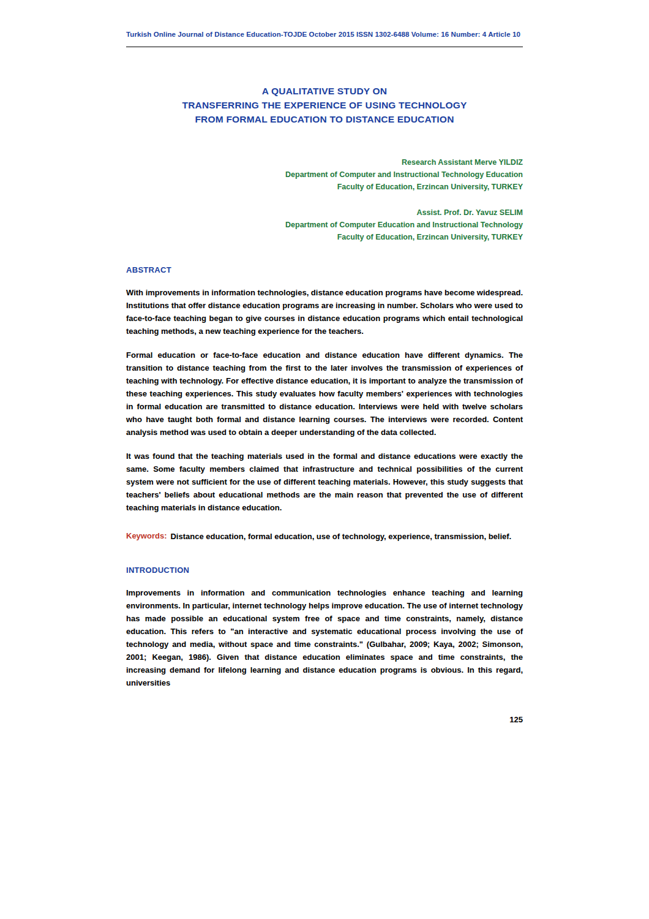Turkish Online Journal of Distance Education-TOJDE October 2015 ISSN 1302-6488 Volume: 16 Number: 4 Article 10
A QUALITATIVE STUDY ON
TRANSFERRING THE EXPERIENCE OF USING TECHNOLOGY
FROM FORMAL EDUCATION TO DISTANCE EDUCATION
Research Assistant Merve YILDIZ
Department of Computer and Instructional Technology Education
Faculty of Education, Erzincan University, TURKEY
Assist. Prof. Dr. Yavuz SELIM
Department of Computer Education and Instructional Technology
Faculty of Education, Erzincan University, TURKEY
ABSTRACT
With improvements in information technologies, distance education programs have become widespread. Institutions that offer distance education programs are increasing in number. Scholars who were used to face-to-face teaching began to give courses in distance education programs which entail technological teaching methods, a new teaching experience for the teachers.
Formal education or face-to-face education and distance education have different dynamics. The transition to distance teaching from the first to the later involves the transmission of experiences of teaching with technology. For effective distance education, it is important to analyze the transmission of these teaching experiences. This study evaluates how faculty members' experiences with technologies in formal education are transmitted to distance education. Interviews were held with twelve scholars who have taught both formal and distance learning courses. The interviews were recorded. Content analysis method was used to obtain a deeper understanding of the data collected.
It was found that the teaching materials used in the formal and distance educations were exactly the same. Some faculty members claimed that infrastructure and technical possibilities of the current system were not sufficient for the use of different teaching materials. However, this study suggests that teachers' beliefs about educational methods are the main reason that prevented the use of different teaching materials in distance education.
Keywords: Distance education, formal education, use of technology, experience, transmission, belief.
INTRODUCTION
Improvements in information and communication technologies enhance teaching and learning environments. In particular, internet technology helps improve education. The use of internet technology has made possible an educational system free of space and time constraints, namely, distance education. This refers to "an interactive and systematic educational process involving the use of technology and media, without space and time constraints." (Gulbahar, 2009; Kaya, 2002; Simonson, 2001; Keegan, 1986). Given that distance education eliminates space and time constraints, the increasing demand for lifelong learning and distance education programs is obvious. In this regard, universities
125